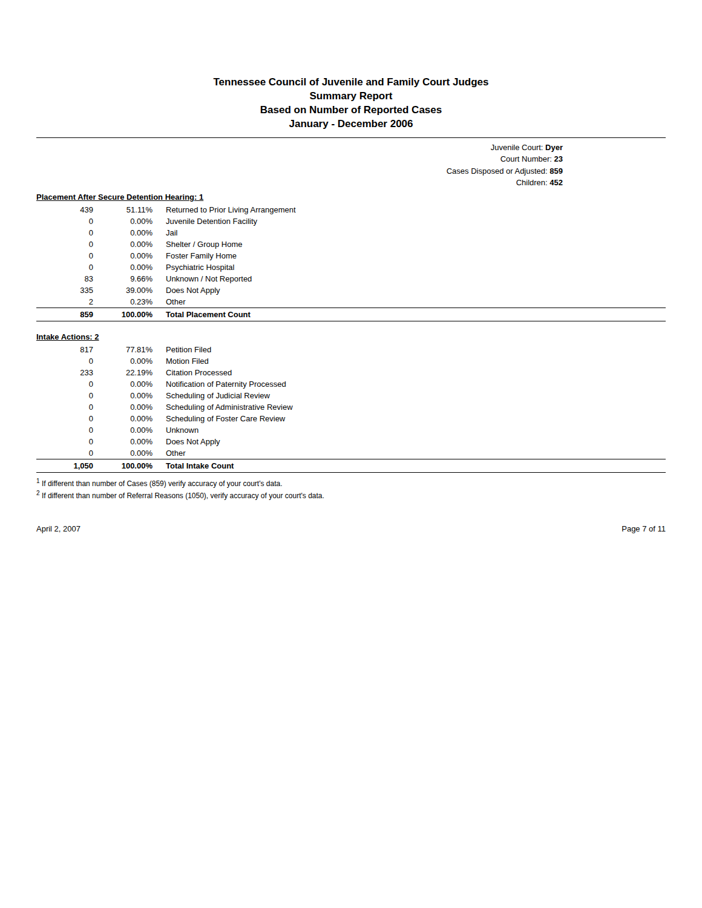Tennessee Council of Juvenile and Family Court Judges
Summary Report
Based on Number of Reported Cases
January - December 2006
Juvenile Court: Dyer
Court Number: 23
Cases Disposed or Adjusted: 859
Children: 452
Placement After Secure Detention Hearing: 1
| 439 | 51.11% | Returned to Prior Living Arrangement |
| 0 | 0.00% | Juvenile Detention Facility |
| 0 | 0.00% | Jail |
| 0 | 0.00% | Shelter / Group Home |
| 0 | 0.00% | Foster Family Home |
| 0 | 0.00% | Psychiatric Hospital |
| 83 | 9.66% | Unknown / Not Reported |
| 335 | 39.00% | Does Not Apply |
| 2 | 0.23% | Other |
| 859 | 100.00% | Total Placement Count |
Intake Actions: 2
| 817 | 77.81% | Petition Filed |
| 0 | 0.00% | Motion Filed |
| 233 | 22.19% | Citation Processed |
| 0 | 0.00% | Notification of Paternity Processed |
| 0 | 0.00% | Scheduling of Judicial Review |
| 0 | 0.00% | Scheduling of Administrative Review |
| 0 | 0.00% | Scheduling of Foster Care Review |
| 0 | 0.00% | Unknown |
| 0 | 0.00% | Does Not Apply |
| 0 | 0.00% | Other |
| 1,050 | 100.00% | Total Intake Count |
1 If different than number of Cases (859) verify accuracy of your court's data.
2 If different than number of Referral Reasons (1050), verify accuracy of your court's data.
April 2, 2007
Page 7 of 11